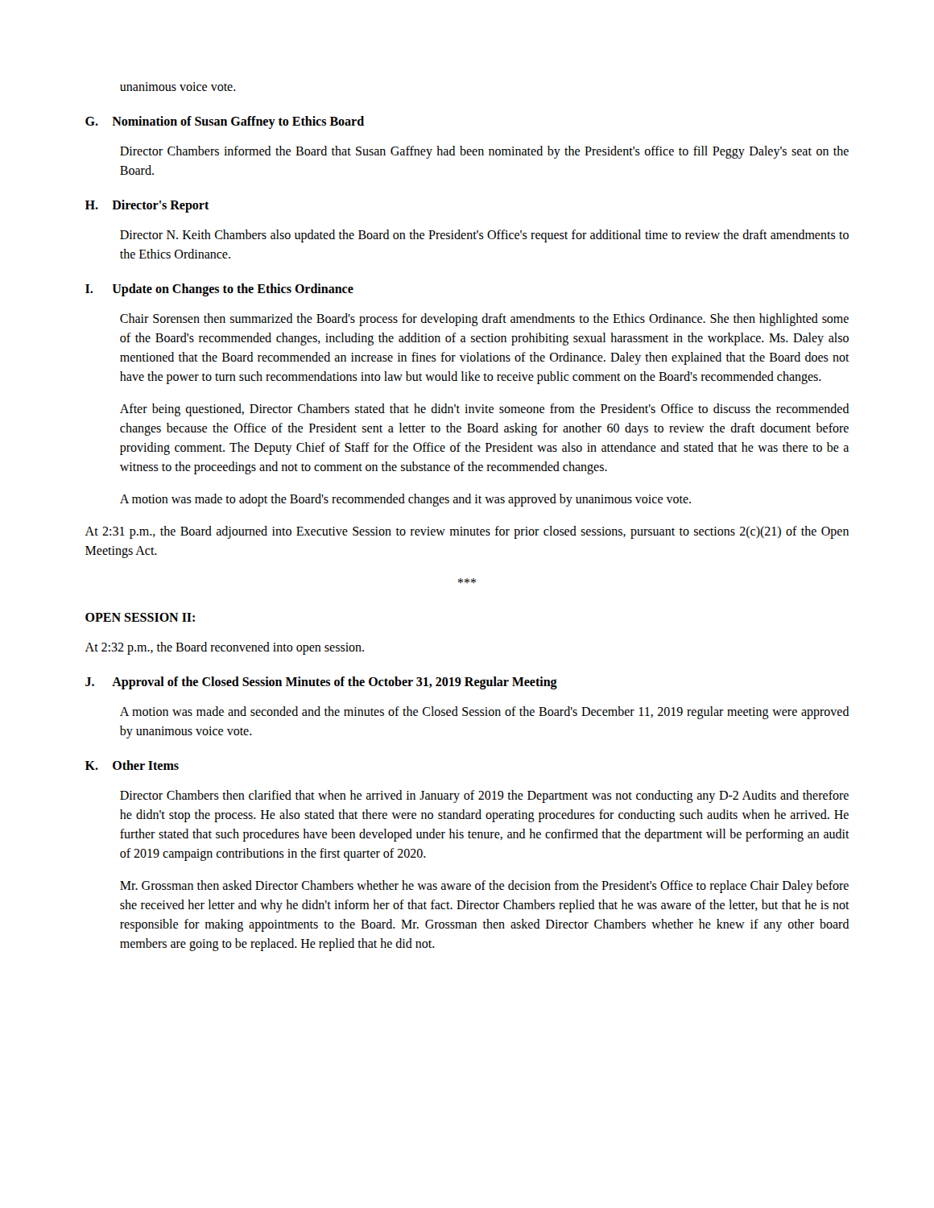unanimous voice vote.
G. Nomination of Susan Gaffney to Ethics Board
Director Chambers informed the Board that Susan Gaffney had been nominated by the President's office to fill Peggy Daley's seat on the Board.
H. Director's Report
Director N. Keith Chambers also updated the Board on the President's Office's request for additional time to review the draft amendments to the Ethics Ordinance.
I. Update on Changes to the Ethics Ordinance
Chair Sorensen then summarized the Board's process for developing draft amendments to the Ethics Ordinance. She then highlighted some of the Board's recommended changes, including the addition of a section prohibiting sexual harassment in the workplace. Ms. Daley also mentioned that the Board recommended an increase in fines for violations of the Ordinance. Daley then explained that the Board does not have the power to turn such recommendations into law but would like to receive public comment on the Board's recommended changes.
After being questioned, Director Chambers stated that he didn't invite someone from the President's Office to discuss the recommended changes because the Office of the President sent a letter to the Board asking for another 60 days to review the draft document before providing comment. The Deputy Chief of Staff for the Office of the President was also in attendance and stated that he was there to be a witness to the proceedings and not to comment on the substance of the recommended changes.
A motion was made to adopt the Board's recommended changes and it was approved by unanimous voice vote.
At 2:31 p.m., the Board adjourned into Executive Session to review minutes for prior closed sessions, pursuant to sections 2(c)(21) of the Open Meetings Act.
***
OPEN SESSION II:
At 2:32 p.m., the Board reconvened into open session.
J. Approval of the Closed Session Minutes of the October 31, 2019 Regular Meeting
A motion was made and seconded and the minutes of the Closed Session of the Board's December 11, 2019 regular meeting were approved by unanimous voice vote.
K. Other Items
Director Chambers then clarified that when he arrived in January of 2019 the Department was not conducting any D-2 Audits and therefore he didn't stop the process. He also stated that there were no standard operating procedures for conducting such audits when he arrived. He further stated that such procedures have been developed under his tenure, and he confirmed that the department will be performing an audit of 2019 campaign contributions in the first quarter of 2020.
Mr. Grossman then asked Director Chambers whether he was aware of the decision from the President's Office to replace Chair Daley before she received her letter and why he didn't inform her of that fact. Director Chambers replied that he was aware of the letter, but that he is not responsible for making appointments to the Board. Mr. Grossman then asked Director Chambers whether he knew if any other board members are going to be replaced. He replied that he did not.